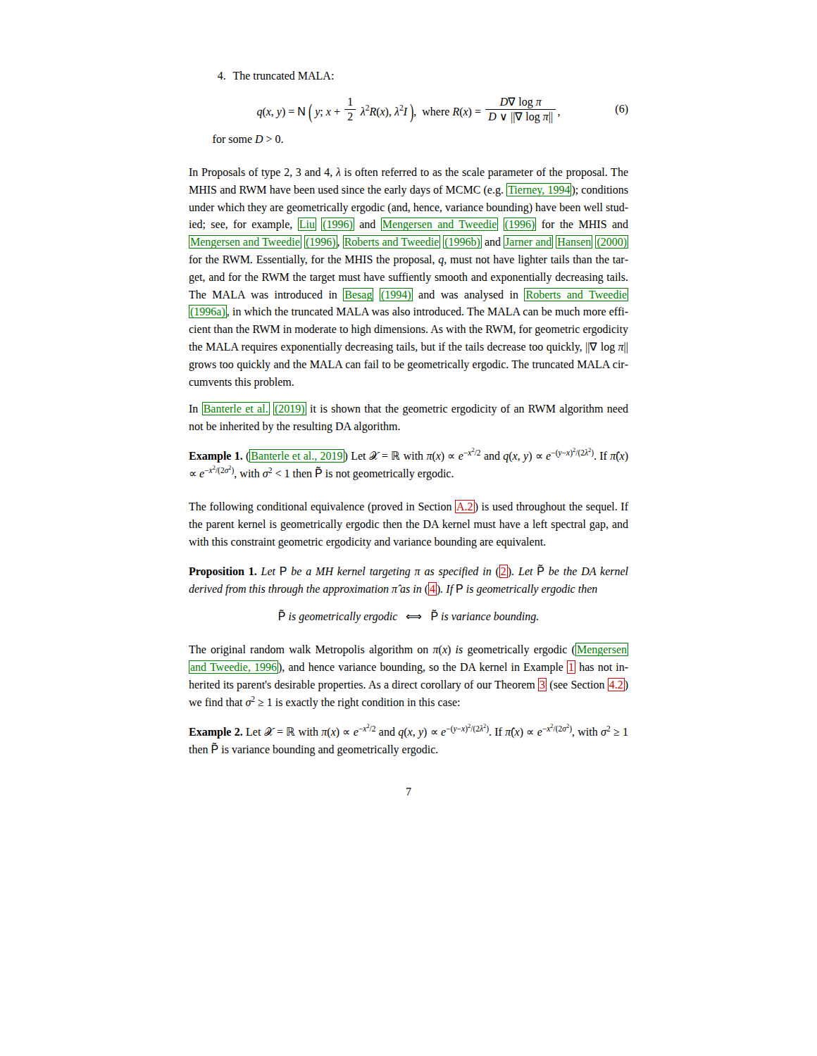4.
The truncated MALA:
q(x, y) = N ( y; x + 12 λ2R(x), λ2I ), where R(x) = D∇ log π D ∨ ||∇ log π||,
(6)
for some D > 0.
In Proposals of type 2, 3 and 4, λ is often referred to as the scale parameter of the proposal. The MHIS and RWM have been used since the early days of MCMC (e.g. Tierney, 1994); conditions under which they are geometrically ergodic (and, hence, variance bounding) have been well studied; see, for example, Liu (1996) and Mengersen and Tweedie (1996) for the MHIS and Mengersen and Tweedie (1996), Roberts and Tweedie (1996b) and Jarner and Hansen (2000) for the RWM. Essentially, for the MHIS the proposal, q, must not have lighter tails than the target, and for the RWM the target must have suffiently smooth and exponentially decreasing tails. The MALA was introduced in Besag (1994) and was analysed in Roberts and Tweedie (1996a), in which the truncated MALA was also introduced. The MALA can be much more efficient than the RWM in moderate to high dimensions. As with the RWM, for geometric ergodicity the MALA requires exponentially decreasing tails, but if the tails decrease too quickly, ||∇ log π|| grows too quickly and the MALA can fail to be geometrically ergodic. The truncated MALA circumvents this problem.
In Banterle et al. (2019) it is shown that the geometric ergodicity of an RWM algorithm need not be inherited by the resulting DA algorithm.
Example 1. (Banterle et al., 2019) Let 𝒳 = ℝ with π(x) ∝ e−x2/2 and q(x, y) ∝ e−(y−x)2/(2λ2). If π̂(x) ∝ e−x2/(2σ2), with σ2 < 1 then P̃ is not geometrically ergodic.
The following conditional equivalence (proved in Section A.2) is used throughout the sequel. If the parent kernel is geometrically ergodic then the DA kernel must have a left spectral gap, and with this constraint geometric ergodicity and variance bounding are equivalent.
Proposition 1. Let P be a MH kernel targeting π as specified in (2). Let P̃ be the DA kernel derived from this through the approximation π̂ as in (4). If P is geometrically ergodic then
P̃ is geometrically ergodic ⟺ P̃ is variance bounding.
The original random walk Metropolis algorithm on π(x) is geometrically ergodic (Mengersen and Tweedie, 1996), and hence variance bounding, so the DA kernel in Example 1 has not inherited its parent's desirable properties. As a direct corollary of our Theorem 3 (see Section 4.2) we find that σ2 ≥ 1 is exactly the right condition in this case:
Example 2. Let 𝒳 = ℝ with π(x) ∝ e−x2/2 and q(x, y) ∝ e−(y−x)2/(2λ2). If π̂(x) ∝ e−x2/(2σ2), with σ2 ≥ 1 then P̃ is variance bounding and geometrically ergodic.
7